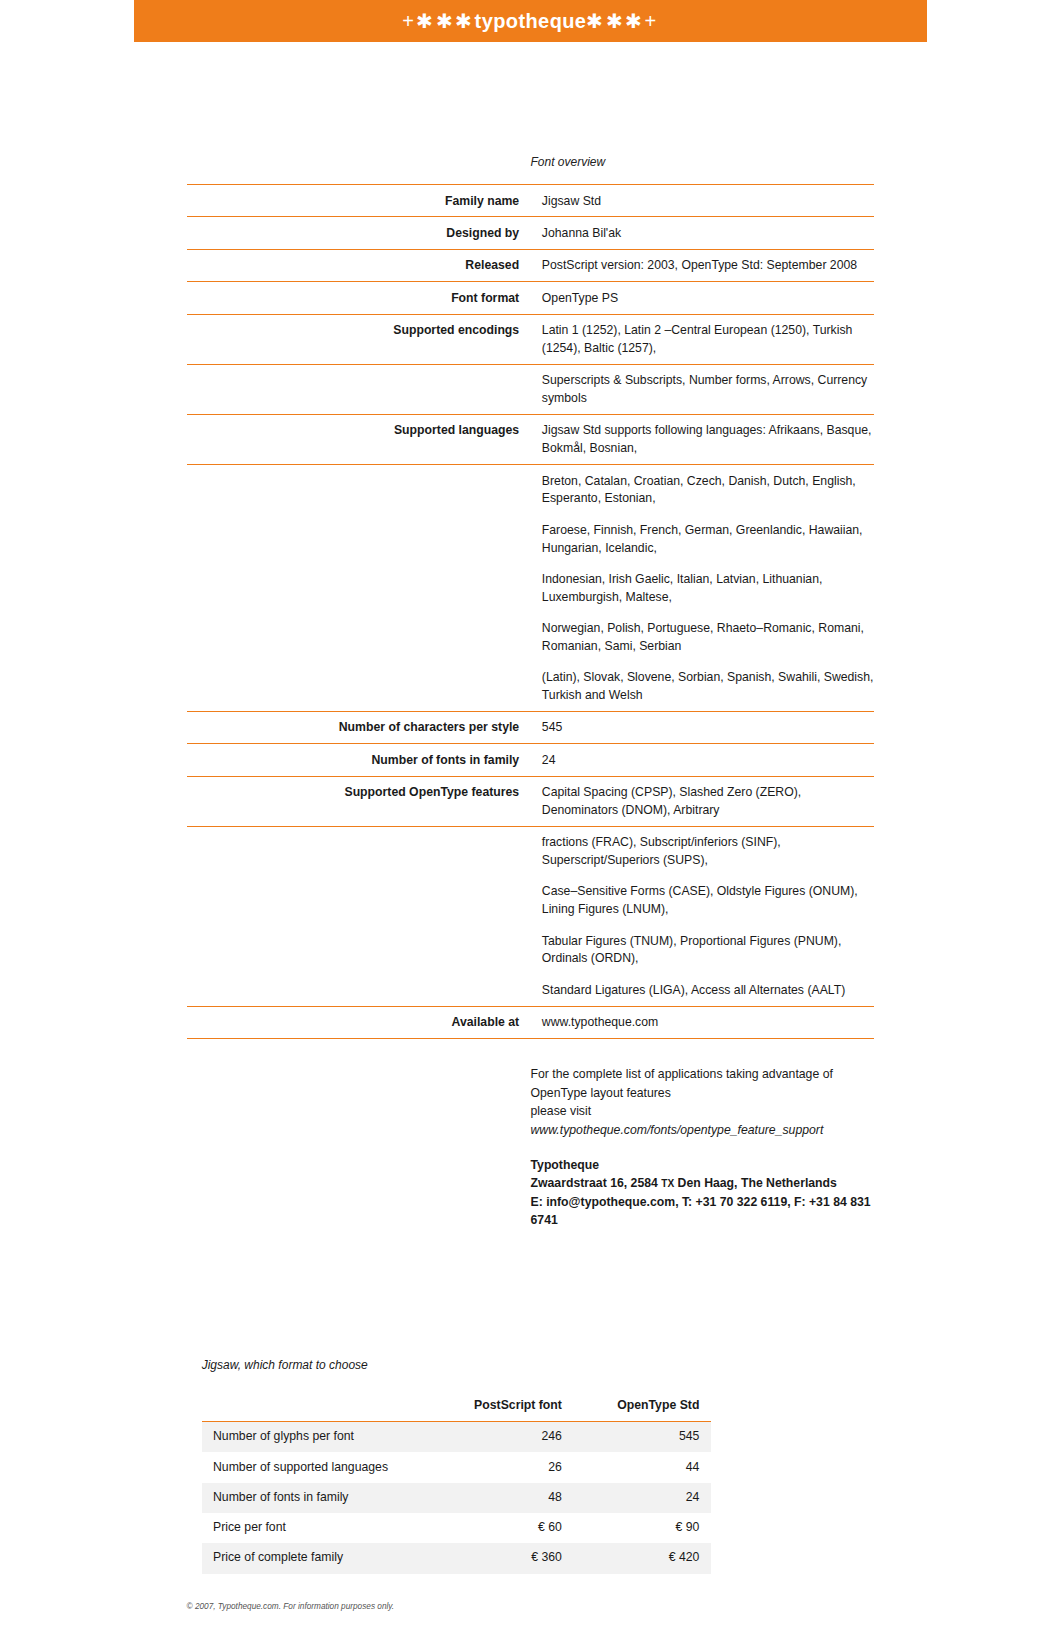+✱✱✱typotheque✱✱✱+
Font overview
| Family name | Jigsaw Std |
| Designed by | Johanna Bil'ak |
| Released | PostScript version: 2003, OpenType Std: September 2008 |
| Font format | OpenType PS |
| Supported encodings | Latin 1 (1252), Latin 2 –Central European (1250), Turkish (1254), Baltic (1257), |
| | Superscripts & Subscripts, Number forms, Arrows, Currency symbols |
| Supported languages | Jigsaw Std supports following languages: Afrikaans, Basque, Bokmål, Bosnian, |
| | Breton, Catalan, Croatian, Czech, Danish, Dutch, English, Esperanto, Estonian, |
| | Faroese, Finnish, French, German, Greenlandic, Hawaiian, Hungarian, Icelandic, |
| | Indonesian, Irish Gaelic, Italian, Latvian, Lithuanian, Luxemburgish, Maltese, |
| | Norwegian, Polish, Portuguese, Rhaeto–Romanic, Romani, Romanian, Sami, Serbian |
| | (Latin), Slovak, Slovene, Sorbian, Spanish, Swahili, Swedish, Turkish and Welsh |
| Number of characters per style | 545 |
| Number of fonts in family | 24 |
| Supported OpenType features | Capital Spacing (CPSP), Slashed Zero (ZERO), Denominators (DNOM), Arbitrary |
| | fractions (FRAC), Subscript/inferiors (SINF), Superscript/Superiors (SUPS), |
| | Case–Sensitive Forms (CASE), Oldstyle Figures (ONUM), Lining Figures (LNUM), |
| | Tabular Figures (TNUM), Proportional Figures (PNUM), Ordinals (ORDN), |
| | Standard Ligatures (LIGA), Access all Alternates (AALT) |
| Available at | www.typotheque.com |
For the complete list of applications taking advantage of OpenType layout features
please visit
www.typotheque.com/fonts/opentype_feature_support
Typotheque
Zwaardstraat 16, 2584 TX Den Haag, The Netherlands
E: info@typotheque.com, T: +31 70 322 6119, F: +31 84 831 6741
Jigsaw, which format to choose
| | PostScript font | OpenType Std |
| --- | --- | --- |
| Number of glyphs per font | 246 | 545 |
| Number of supported languages | 26 | 44 |
| Number of fonts in family | 48 | 24 |
| Price per font | € 60 | € 90 |
| Price of complete family | € 360 | € 420 |
© 2007, Typotheque.com. For information purposes only.